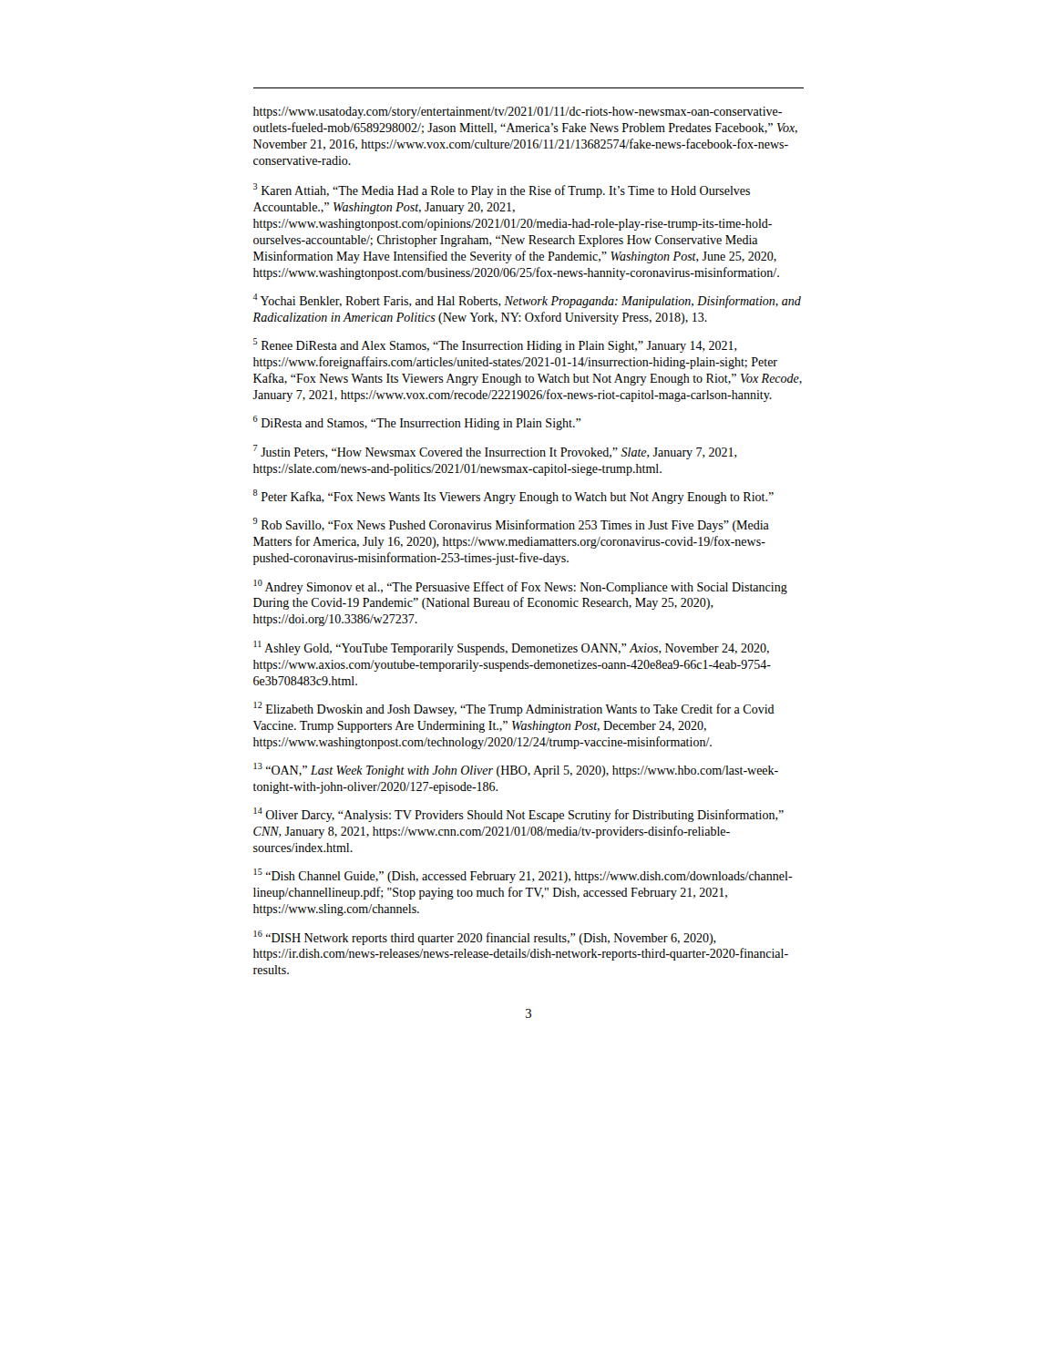https://www.usatoday.com/story/entertainment/tv/2021/01/11/dc-riots-how-newsmax-oan-conservative-outlets-fueled-mob/6589298002/; Jason Mittell, “America’s Fake News Problem Predates Facebook,” Vox, November 21, 2016, https://www.vox.com/culture/2016/11/21/13682574/fake-news-facebook-fox-news-conservative-radio.
3 Karen Attiah, “The Media Had a Role to Play in the Rise of Trump. It’s Time to Hold Ourselves Accountable.,” Washington Post, January 20, 2021,
https://www.washingtonpost.com/opinions/2021/01/20/media-had-role-play-rise-trump-its-time-hold-ourselves-accountable/; Christopher Ingraham, “New Research Explores How Conservative Media Misinformation May Have Intensified the Severity of the Pandemic,” Washington Post, June 25, 2020, https://www.washingtonpost.com/business/2020/06/25/fox-news-hannity-coronavirus-misinformation/.
4 Yochai Benkler, Robert Faris, and Hal Roberts, Network Propaganda: Manipulation, Disinformation, and Radicalization in American Politics (New York, NY: Oxford University Press, 2018), 13.
5 Renee DiResta and Alex Stamos, “The Insurrection Hiding in Plain Sight,” January 14, 2021, https://www.foreignaffairs.com/articles/united-states/2021-01-14/insurrection-hiding-plain-sight; Peter Kafka, “Fox News Wants Its Viewers Angry Enough to Watch but Not Angry Enough to Riot,” Vox Recode, January 7, 2021, https://www.vox.com/recode/22219026/fox-news-riot-capitol-maga-carlson-hannity.
6 DiResta and Stamos, “The Insurrection Hiding in Plain Sight.”
7 Justin Peters, “How Newsmax Covered the Insurrection It Provoked,” Slate, January 7, 2021, https://slate.com/news-and-politics/2021/01/newsmax-capitol-siege-trump.html.
8 Peter Kafka, “Fox News Wants Its Viewers Angry Enough to Watch but Not Angry Enough to Riot.”
9 Rob Savillo, “Fox News Pushed Coronavirus Misinformation 253 Times in Just Five Days” (Media Matters for America, July 16, 2020), https://www.mediamatters.org/coronavirus-covid-19/fox-news-pushed-coronavirus-misinformation-253-times-just-five-days.
10 Andrey Simonov et al., “The Persuasive Effect of Fox News: Non-Compliance with Social Distancing During the Covid-19 Pandemic” (National Bureau of Economic Research, May 25, 2020), https://doi.org/10.3386/w27237.
11 Ashley Gold, “YouTube Temporarily Suspends, Demonetizes OANN,” Axios, November 24, 2020, https://www.axios.com/youtube-temporarily-suspends-demonetizes-oann-420e8ea9-66c1-4eab-9754-6e3b708483c9.html.
12 Elizabeth Dwoskin and Josh Dawsey, “The Trump Administration Wants to Take Credit for a Covid Vaccine. Trump Supporters Are Undermining It.,” Washington Post, December 24, 2020, https://www.washingtonpost.com/technology/2020/12/24/trump-vaccine-misinformation/.
13 “OAN,” Last Week Tonight with John Oliver (HBO, April 5, 2020), https://www.hbo.com/last-week-tonight-with-john-oliver/2020/127-episode-186.
14 Oliver Darcy, “Analysis: TV Providers Should Not Escape Scrutiny for Distributing Disinformation,” CNN, January 8, 2021, https://www.cnn.com/2021/01/08/media/tv-providers-disinfo-reliable-sources/index.html.
15 “Dish Channel Guide,” (Dish, accessed February 21, 2021), https://www.dish.com/downloads/channel-lineup/channellineup.pdf; "Stop paying too much for TV," Dish, accessed February 21, 2021, https://www.sling.com/channels.
16 “DISH Network reports third quarter 2020 financial results,” (Dish, November 6, 2020), https://ir.dish.com/news-releases/news-release-details/dish-network-reports-third-quarter-2020-financial-results.
3